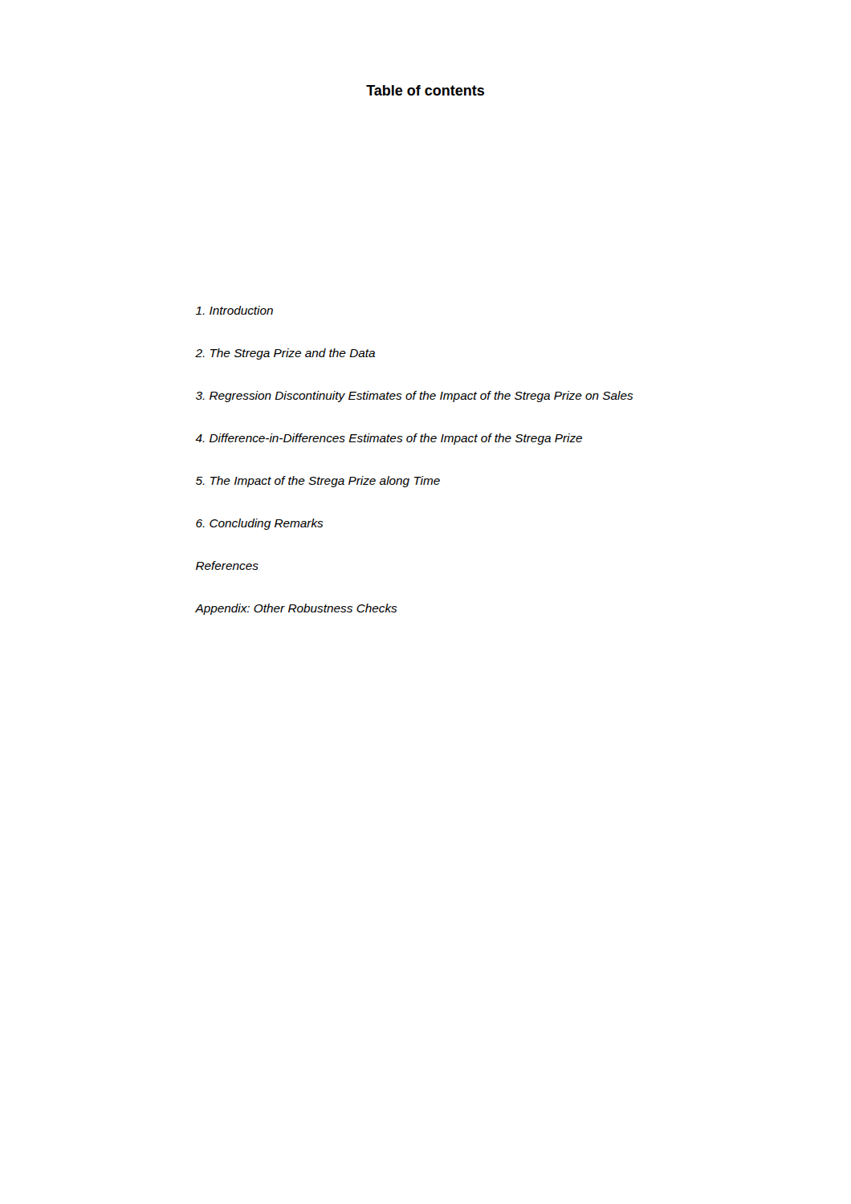Table of contents
1. Introduction
2. The Strega Prize and the Data
3. Regression Discontinuity Estimates of the Impact of the Strega Prize on Sales
4. Difference-in-Differences Estimates of the Impact of the Strega Prize
5. The Impact of the Strega Prize along Time
6. Concluding Remarks
References
Appendix: Other Robustness Checks